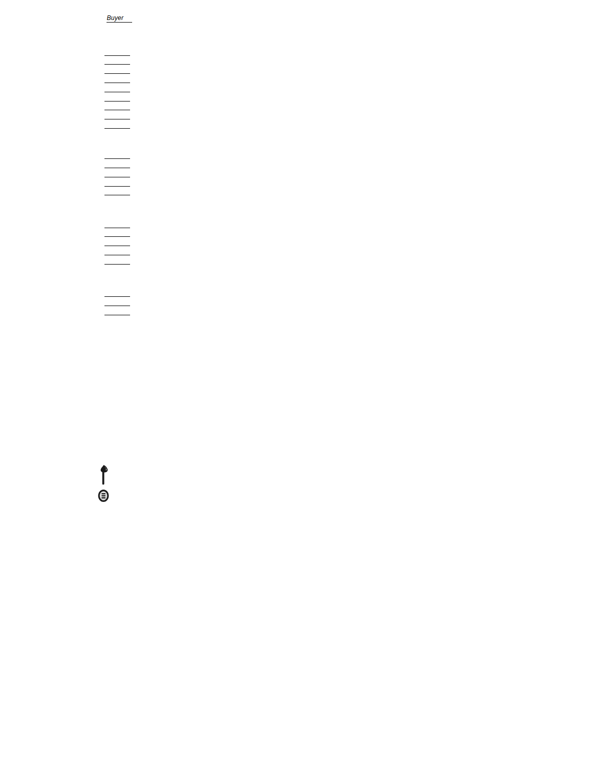Buyer